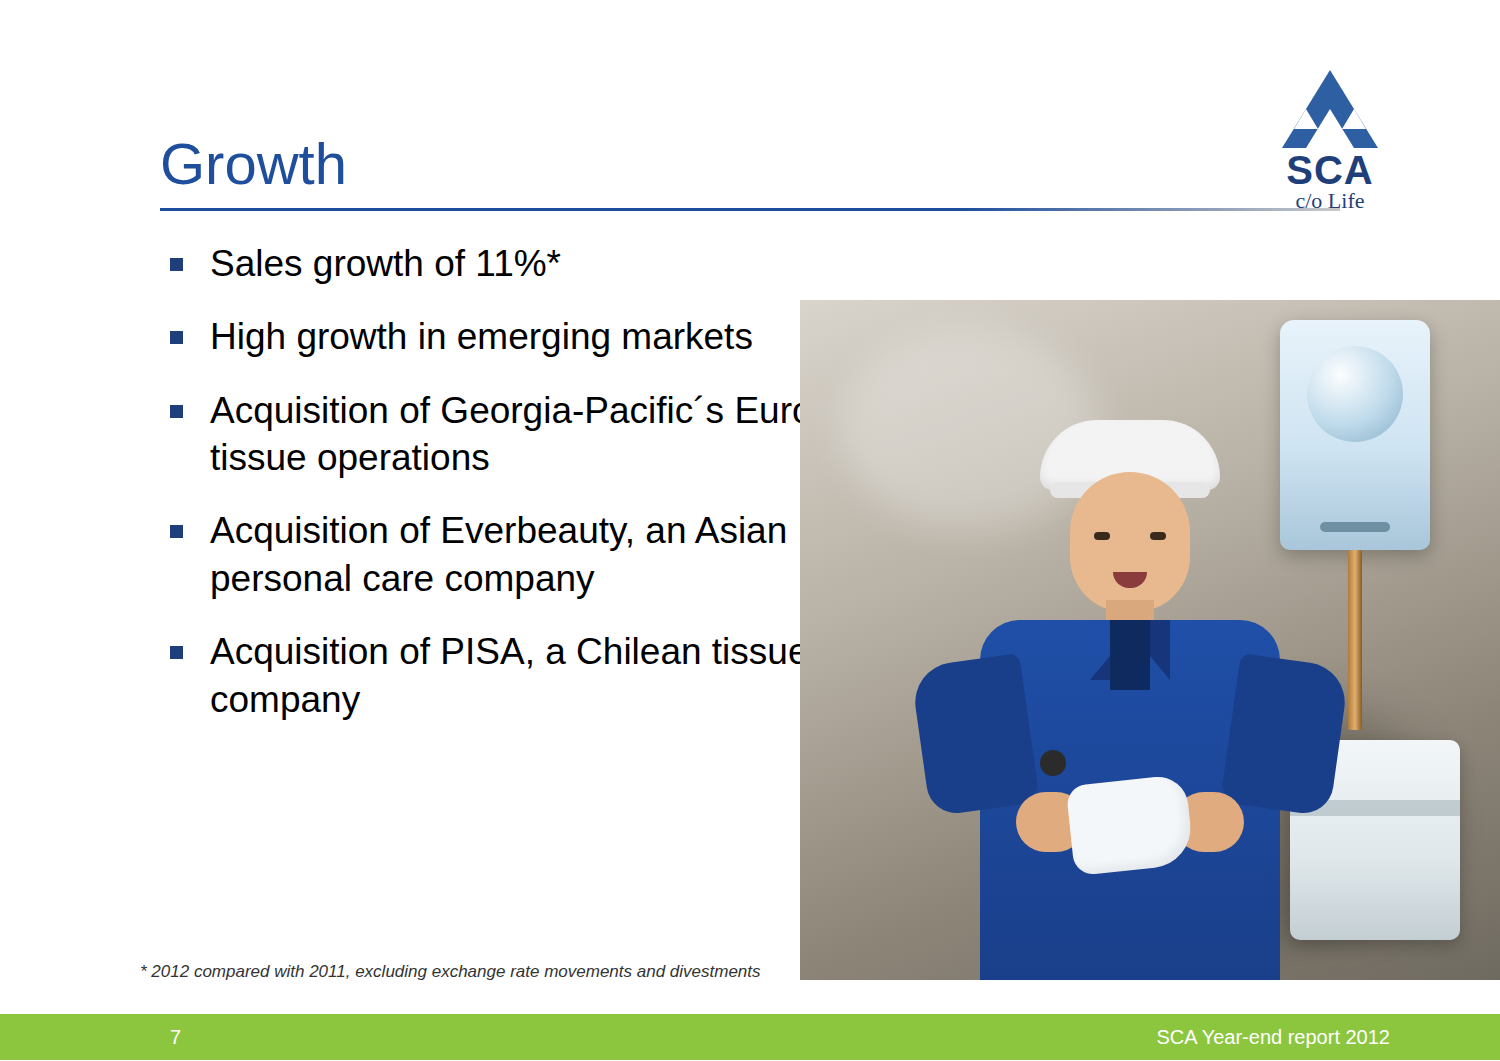SCA
c/o Life
Growth
Sales growth of 11%*
High growth in emerging markets
Acquisition of Georgia-Pacific´s European tissue operations
Acquisition of Everbeauty, an Asian personal care company
Acquisition of PISA, a Chilean tissue company
* 2012 compared with 2011, excluding exchange rate movements and divestments
7 SCA Year-end report 2012